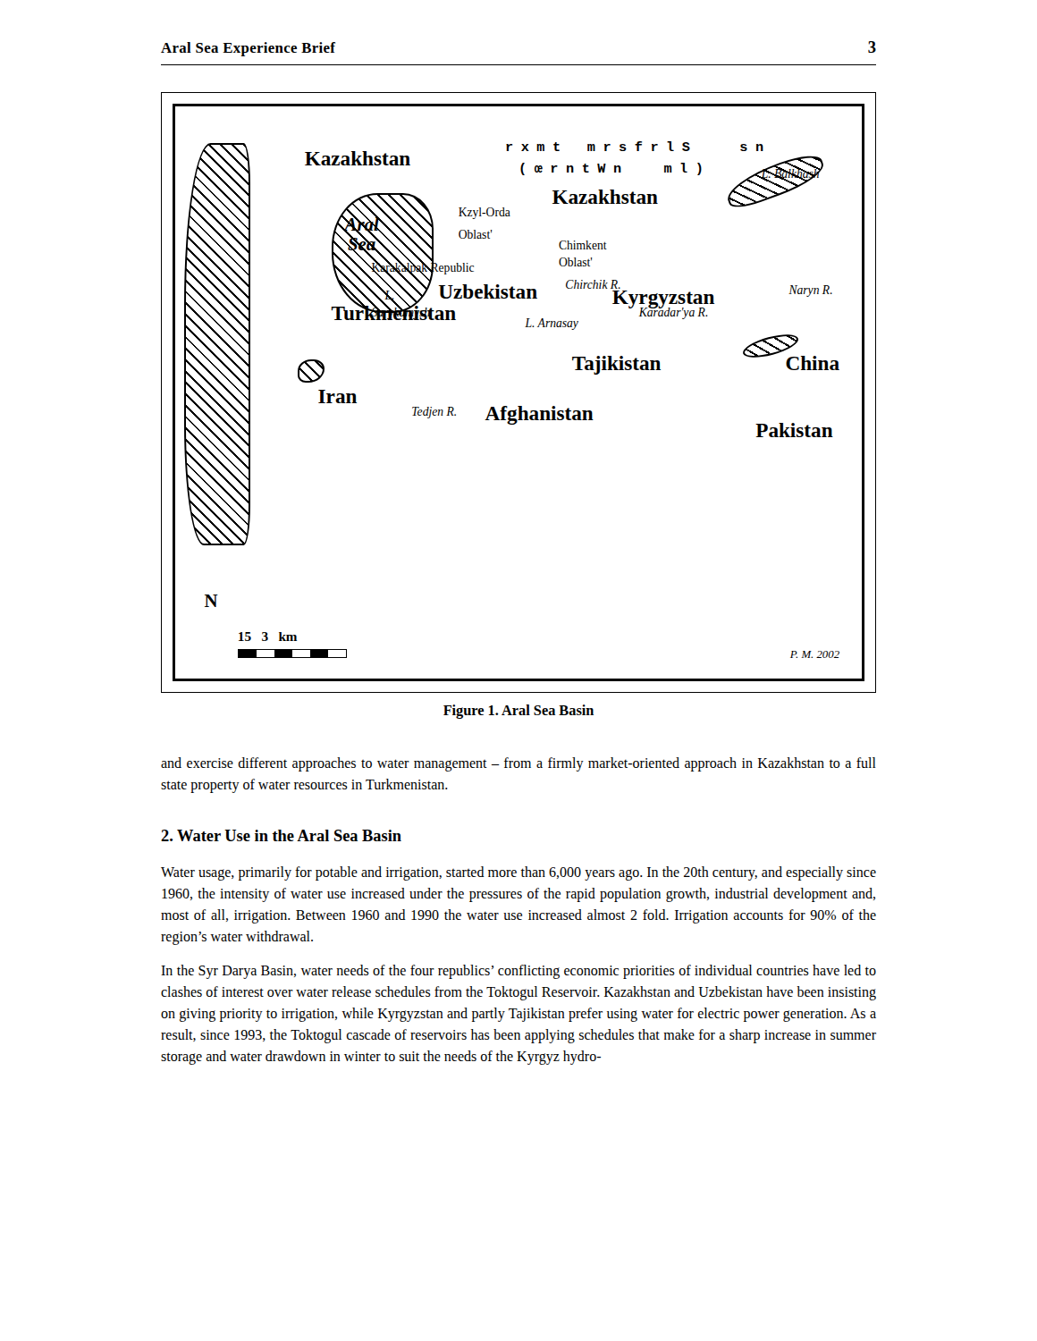Aral Sea Experience Brief 3
Kazakhstan r x m t m r s f r l S s n ( œ r n t W n  m l ) Kazakhstan L. Balkhash Kzyl-Orda Oblast' Aral
Sea Chimkent Oblast' Karakalpak Republic Uzbekistan Chirchik R. Kyrgyzstan Naryn R. L. Sarykamysh Turkmenistan Karadar'ya R. L. Arnasay Tajikistan China Iran Tedjen R. Afghanistan Pakistan
N
15 3 km
P. M. 2002
Figure 1. Aral Sea Basin
and exercise different approaches to water management – from a firmly market-oriented approach in Kazakhstan to a full state property of water resources in Turkmenistan.
2. Water Use in the Aral Sea Basin
Water usage, primarily for potable and irrigation, started more than 6,000 years ago. In the 20th century, and especially since 1960, the intensity of water use increased under the pressures of the rapid population growth, industrial development and, most of all, irrigation. Between 1960 and 1990 the water use increased almost 2 fold. Irrigation accounts for 90% of the region’s water withdrawal.
In the Syr Darya Basin, water needs of the four republics’ conflicting economic priorities of individual countries have led to clashes of interest over water release schedules from the Toktogul Reservoir. Kazakhstan and Uzbekistan have been insisting on giving priority to irrigation, while Kyrgyzstan and partly Tajikistan prefer using water for electric power generation. As a result, since 1993, the Toktogul cascade of reservoirs has been applying schedules that make for a sharp increase in summer storage and water drawdown in winter to suit the needs of the Kyrgyz hydro-